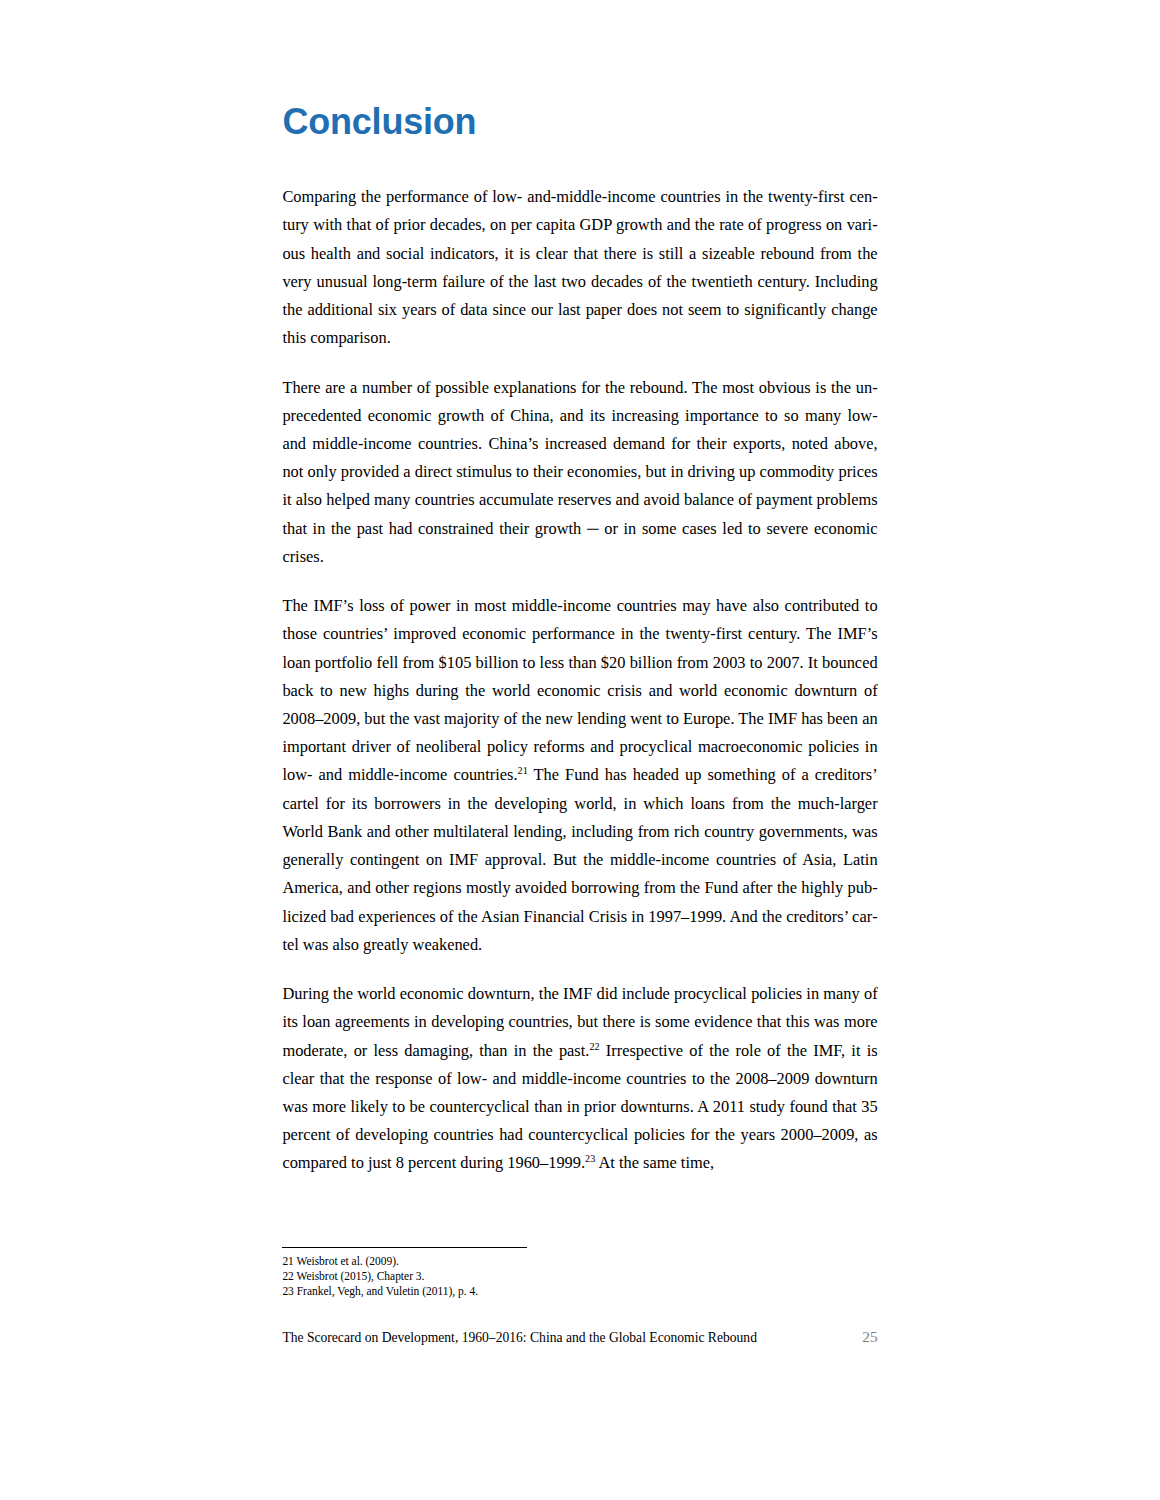Conclusion
Comparing the performance of low- and-middle-income countries in the twenty-first century with that of prior decades, on per capita GDP growth and the rate of progress on various health and social indicators, it is clear that there is still a sizeable rebound from the very unusual long-term failure of the last two decades of the twentieth century. Including the additional six years of data since our last paper does not seem to significantly change this comparison.
There are a number of possible explanations for the rebound. The most obvious is the unprecedented economic growth of China, and its increasing importance to so many low- and middle-income countries. China’s increased demand for their exports, noted above, not only provided a direct stimulus to their economies, but in driving up commodity prices it also helped many countries accumulate reserves and avoid balance of payment problems that in the past had constrained their growth ─ or in some cases led to severe economic crises.
The IMF’s loss of power in most middle-income countries may have also contributed to those countries’ improved economic performance in the twenty-first century. The IMF’s loan portfolio fell from $105 billion to less than $20 billion from 2003 to 2007. It bounced back to new highs during the world economic crisis and world economic downturn of 2008–2009, but the vast majority of the new lending went to Europe. The IMF has been an important driver of neoliberal policy reforms and procyclical macroeconomic policies in low- and middle-income countries.21 The Fund has headed up something of a creditors’ cartel for its borrowers in the developing world, in which loans from the much-larger World Bank and other multilateral lending, including from rich country governments, was generally contingent on IMF approval. But the middle-income countries of Asia, Latin America, and other regions mostly avoided borrowing from the Fund after the highly publicized bad experiences of the Asian Financial Crisis in 1997–1999. And the creditors’ cartel was also greatly weakened.
During the world economic downturn, the IMF did include procyclical policies in many of its loan agreements in developing countries, but there is some evidence that this was more moderate, or less damaging, than in the past.22 Irrespective of the role of the IMF, it is clear that the response of low- and middle-income countries to the 2008–2009 downturn was more likely to be countercyclical than in prior downturns. A 2011 study found that 35 percent of developing countries had countercyclical policies for the years 2000–2009, as compared to just 8 percent during 1960–1999.23 At the same time,
21 Weisbrot et al. (2009).
22 Weisbrot (2015), Chapter 3.
23 Frankel, Vegh, and Vuletin (2011), p. 4.
The Scorecard on Development, 1960–2016: China and the Global Economic Rebound 25